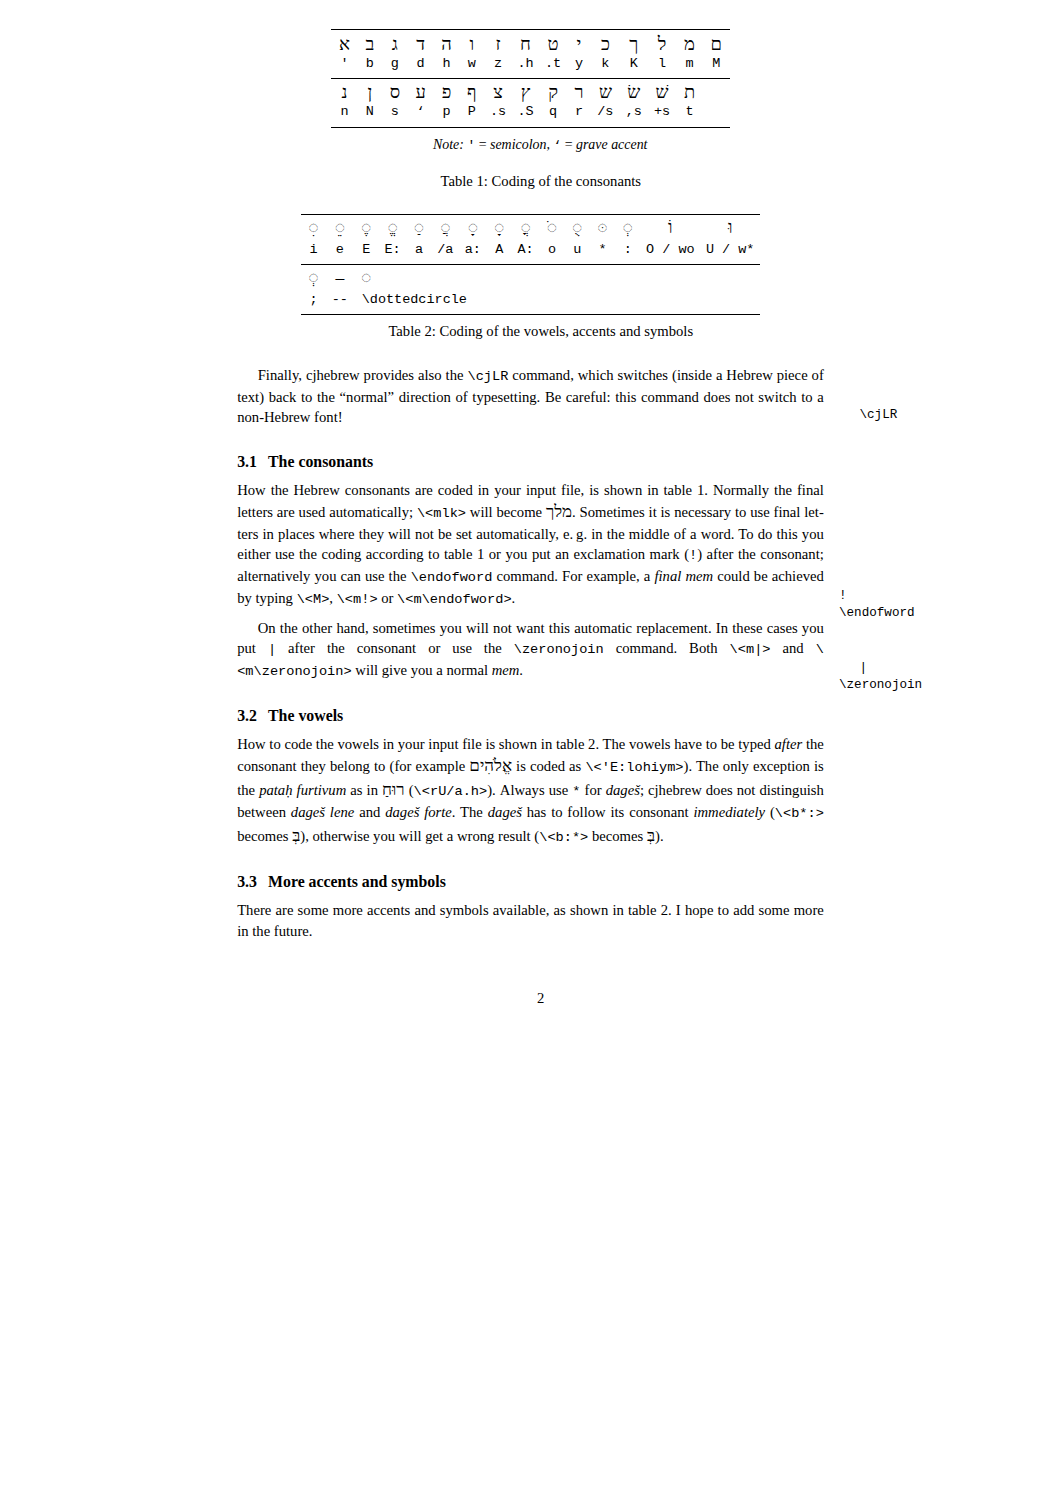| א | ב | ג | ד | ה | ו | ז | ח | ט | י | כ | ך | ל | מ | ם |
| ' | b | g | d | h | w | z | .h | .t | y | k | K | l | m | M |
| נ | ן | ס | ע | פ | ף | צ | ץ | ק | ר | ש | שׂ | שׁ | ת | |
| n | N | s | ‘ | p | P | .s | .S | q | r | /s | ,s | +s | t | |
Note: ' = semicolon, ‘ = grave accent
Table 1: Coding of the consonants
| ◌ִ | ◌ֵ | ◌ֶ | ◌ֱ | ◌ַ | ◌ֲ | ◌ָ | ◌ָ | ◌ֳ | ◌ֹ | ◌ֻ | ◌ּ | ◌ְ | וֹ | וּ |
| i | e | E | E: | a | /a | a: | A | A: | o | u | * | : | O / wo | U / w* |
| ◌ְ | – | ◌ | |
| ; | -- | \dottedcircle |
Table 2: Coding of the vowels, accents and symbols
Finally, cjhebrew provides also the \cjLR command, which switches (inside a Hebrew piece of text) back to the “normal” direction of typesetting. Be careful: this command does not switch to a non-Hebrew font!\cjLR
3.1 The consonants
How the Hebrew consonants are coded in your input file, is shown in table 1. Normally the final letters are used automatically; \<mlk> will become מלך. Sometimes it is necessary to use final letters in places where they will not be set automatically, e. g. in the middle of a word. To do this you either use the coding according to table 1 or you put an exclamation mark (!) after the consonant; alternatively you can use the \endofword command. For example, a final mem could be achieved by typing \<M>, \<m!> or \<m\endofword>.!
\endofword
On the other hand, sometimes you will not want this automatic replacement. In these cases you put | after the consonant or use the \zeronojoin command. Both \<m|> and \<m\zeronojoin> will give you a normal mem.|
\zeronojoin
3.2 The vowels
How to code the vowels in your input file is shown in table 2. The vowels have to be typed after the consonant they belong to (for example אֱלֹהִים is coded as \<'E:lohiym>). The only exception is the pataḥ furtivum as in רוּחַ (\<rU/a.h>). Always use * for dageš; cjhebrew does not distinguish between dageš lene and dageš forte. The dageš has to follow its consonant immediately (\<b*:> becomes בְּ), otherwise you will get a wrong result (\<b:*> becomes בְּ).
3.3 More accents and symbols
There are some more accents and symbols available, as shown in table 2. I hope to add some more in the future.
2